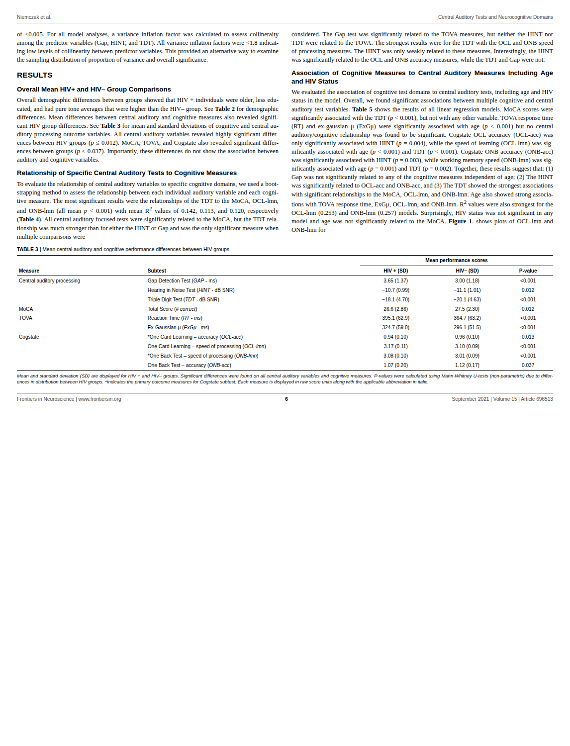Niemczak et al.
Central Auditory Tests and Neurocognitive Domains
of <0.005. For all model analyses, a variance inflation factor was calculated to assess collineraity among the predictor variables (Gap, HINT, and TDT). All variance inflation factors were <1.8 indicating low levels of collinearity between predictor variables. This provided an alternative way to examine the sampling distribution of proportion of variance and overall significance.
RESULTS
Overall Mean HIV+ and HIV– Group Comparisons
Overall demographic differences between groups showed that HIV + individuals were older, less educated, and had pure tone averages that were higher than the HIV– group. See Table 2 for demographic differences. Mean differences between central auditory and cognitive measures also revealed significant HIV group differences. See Table 3 for mean and standard deviations of cognitive and central auditory processing outcome variables. All central auditory variables revealed highly significant differences between HIV groups (p ≤ 0.012). MoCA, TOVA, and Cogstate also revealed significant differences between groups (p ≤ 0.037). Importantly, these differences do not show the association between auditory and cognitive variables.
Relationship of Specific Central Auditory Tests to Cognitive Measures
To evaluate the relationship of central auditory variables to specific cognitive domains, we used a bootstrapping method to assess the relationship between each individual auditory variable and each cognitive measure. The most significant results were the relationships of the TDT to the MoCA, OCL-lmn, and ONB-lmn (all mean p < 0.001) with mean R2 values of 0.142, 0.113, and 0.120, respectively (Table 4). All central auditory focused tests were significantly related to the MoCA, but the TDT relationship was much stronger than for either the HINT or Gap and was the only significant measure when multiple comparisons were
considered. The Gap test was significantly related to the TOVA measures, but neither the HINT nor TDT were related to the TOVA. The strongest results were for the TDT with the OCL and ONB speed of processing measures. The HINT was only weakly related to these measures. Interestingly, the HINT was significantly related to the OCL and ONB accuracy measures, while the TDT and Gap were not.
Association of Cognitive Measures to Central Auditory Measures Including Age and HIV Status
We evaluated the association of cognitive test domains to central auditory tests, including age and HIV status in the model. Overall, we found significant associations between multiple cognitive and central auditory test variables. Table 5 shows the results of all linear regression models. MoCA scores were significantly associated with the TDT (p < 0.001), but not with any other variable. TOVA response time (RT) and ex-gaussian μ (ExGμ) were significantly associated with age (p < 0.001) but no central auditory/cognitive relationship was found to be significant. Cogstate OCL accuracy (OCL-acc) was only significantly associated with HINT (p = 0.004), while the speed of learning (OCL-lmn) was significantly associated with age (p < 0.001) and TDT (p < 0.001). Cogstate ONB accuracy (ONB-acc) was significantly associated with HINT (p = 0.003), while working memory speed (ONB-lmn) was significantly associated with age (p = 0.001) and TDT (p = 0.002). Together, these results suggest that: (1) Gap was not significantly related to any of the cognitive measures independent of age; (2) The HINT was significantly related to OCL-acc and ONB-acc, and (3) The TDT showed the strongest associations with significant relationships to the MoCA, OCL-lmn, and ONB-lmn. Age also showed strong associations with TOVA response time, ExGμ, OCL-lmn, and ONB-lmn. R2 values were also strongest for the OCL-lmn (0.253) and ONB-lmn (0.257) models. Surprisingly, HIV status was not significant in any model and age was not significantly related to the MoCA. Figure 1. shows plots of OCL-lmn and ONB-lmn for
TABLE 3 | Mean central auditory and cognitive performance differences between HIV groups.
| | | Mean performance scores |
| --- | --- | --- |
| Measure | Subtest | HIV + (SD) | HIV– (SD) | P-value |
| Central auditory processing | Gap Detection Test ( GAP - ms) | 3.65 (1.37) | 3.00 (1.18) | <0.001 |
| | Hearing in Noise Test ( HINT - dB SNR) | −10.7 (0.99) | −11.1 (1.01) | 0.012 |
| | Triple Digit Test ( TDT - dB SNR) | −18.1 (4.70) | −20.1 (4.63) | <0.001 |
| MoCA | Total Score ( # correct ) | 26.6 (2.86) | 27.5 (2.30) | 0.012 |
| TOVA | Reaction Time ( RT - ms ) | 395.1 (62.9) | 364.7 (63.2) | <0.001 |
| | Ex-Gaussian μ ( ExGμ - ms ) | 324.7 (59.0) | 296.1 (51.5) | <0.001 |
| Cogstate | *One Card Learning – accuracy ( OCL-acc ) | 0.94 (0.10) | 0.96 (0.10) | 0.013 |
| | One Card Learning – speed of processing ( OCL-lmn ) | 3.17 (0.11) | 3.10 (0.09) | <0.001 |
| | *One Back Test – speed of processing ( ONB-lmn ) | 3.08 (0.10) | 3.01 (0.09) | <0.001 |
| | One Back Test – accuracy ( ONB-acc ) | 1.07 (0.20) | 1.12 (0.17) | 0.037 |
Mean and standard deviation (SD) are displayed for HIV + and HIV– groups. Significant differences were found on all central auditory variables and cognitive measures. P-values were calculated using Mann-Whitney U-tests (non-parametric) due to differences in distribution between HIV groups. *Indicates the primary outcome measures for Cogstate subtest. Each measure is displayed in raw score units along with the applicable abbreviation in italic.
Frontiers in Neuroscience | www.frontiersin.org
6
September 2021 | Volume 15 | Article 696513